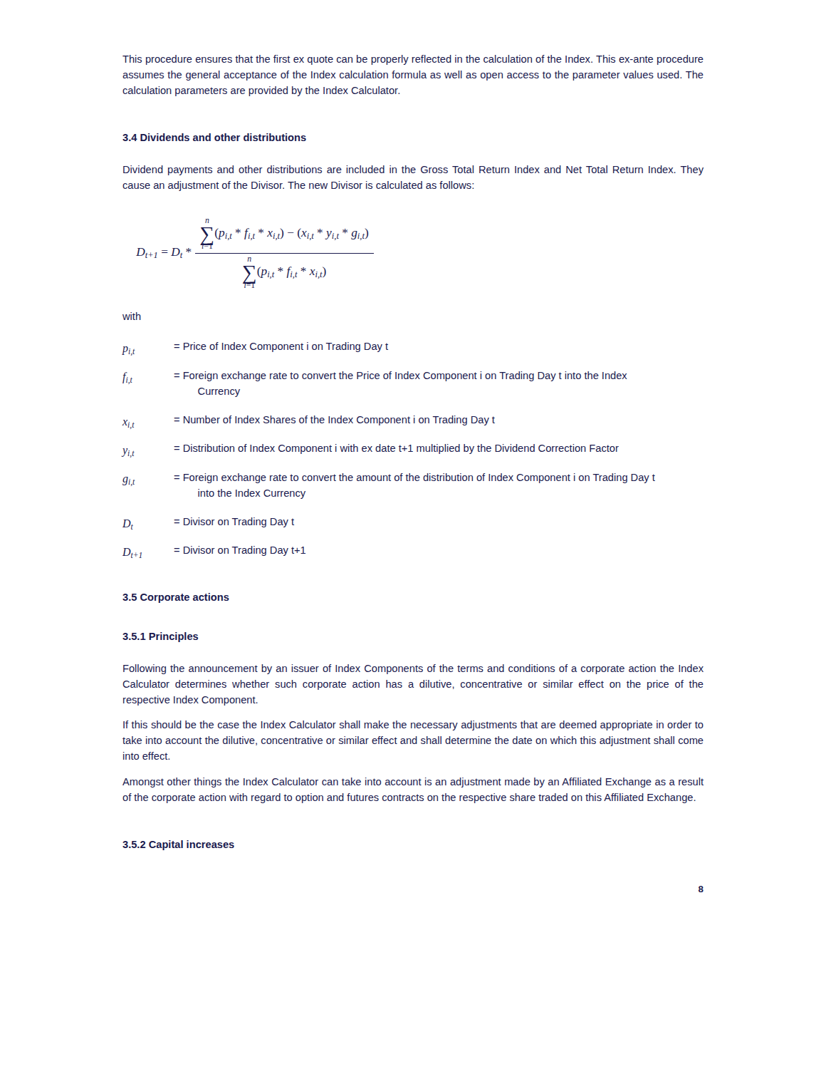This procedure ensures that the first ex quote can be properly reflected in the calculation of the Index. This ex-ante procedure assumes the general acceptance of the Index calculation formula as well as open access to the parameter values used. The calculation parameters are provided by the Index Calculator.
3.4 Dividends and other distributions
Dividend payments and other distributions are included in the Gross Total Return Index and Net Total Return Index. They cause an adjustment of the Divisor. The new Divisor is calculated as follows:
Dt+1 = Dt * n∑i=1(pi,t * fi,t * xi,t) − (xi,t * yi,t * gi,t) n∑i=1(pi,t * fi,t * xi,t)
with
pi,t
= Price of Index Component i on Trading Day t
fi,t
= Foreign exchange rate to convert the Price of Index Component i on Trading Day t into the Index Currency
xi,t
= Number of Index Shares of the Index Component i on Trading Day t
yi,t
= Distribution of Index Component i with ex date t+1 multiplied by the Dividend Correction Factor
gi,t
= Foreign exchange rate to convert the amount of the distribution of Index Component i on Trading Day t into the Index Currency
Dt
= Divisor on Trading Day t
Dt+1
= Divisor on Trading Day t+1
3.5 Corporate actions
3.5.1 Principles
Following the announcement by an issuer of Index Components of the terms and conditions of a corporate action the Index Calculator determines whether such corporate action has a dilutive, concentrative or similar effect on the price of the respective Index Component.
If this should be the case the Index Calculator shall make the necessary adjustments that are deemed appropriate in order to take into account the dilutive, concentrative or similar effect and shall determine the date on which this adjustment shall come into effect.
Amongst other things the Index Calculator can take into account is an adjustment made by an Affiliated Exchange as a result of the corporate action with regard to option and futures contracts on the respective share traded on this Affiliated Exchange.
3.5.2 Capital increases
8